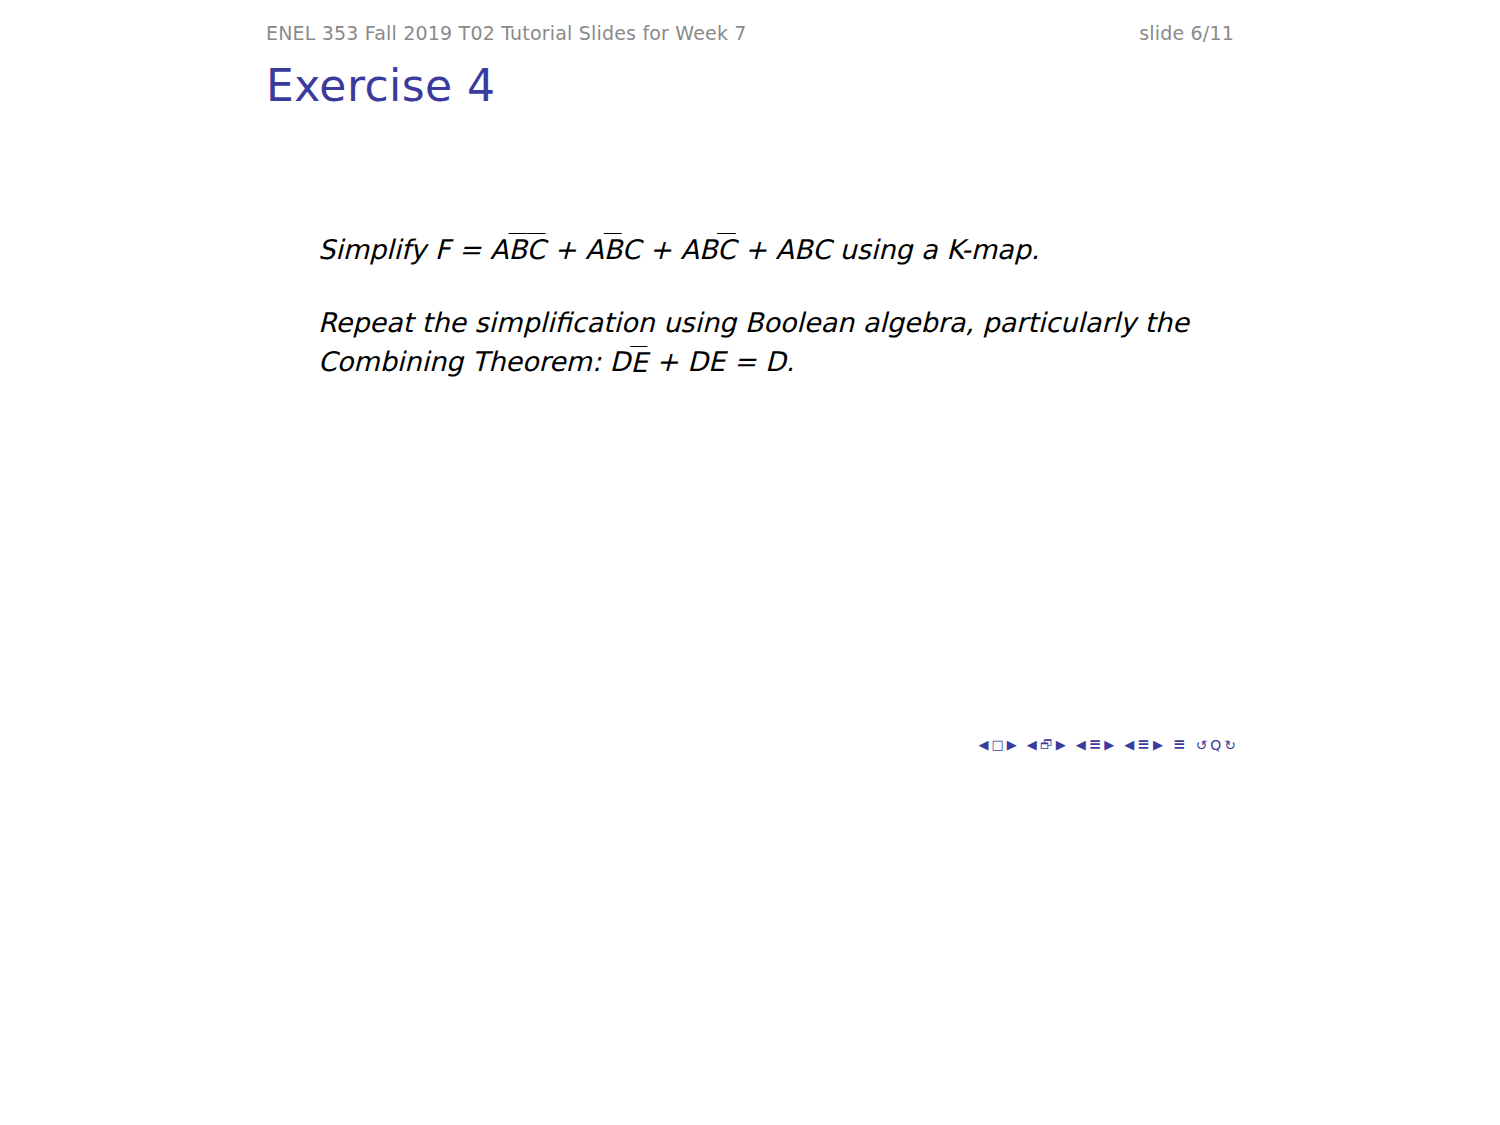ENEL 353 Fall 2019 T02 Tutorial Slides for Week 7
slide 6/11
Exercise 4
Simplify F = ABC + ABC + ABC + ABC using a K-map.
Repeat the simplification using Boolean algebra, particularly the Combining Theorem: DE + DE = D.
◀□▶ ◀🗗▶ ◀≡▶ ◀≡▶ ≡ ↺Q↻